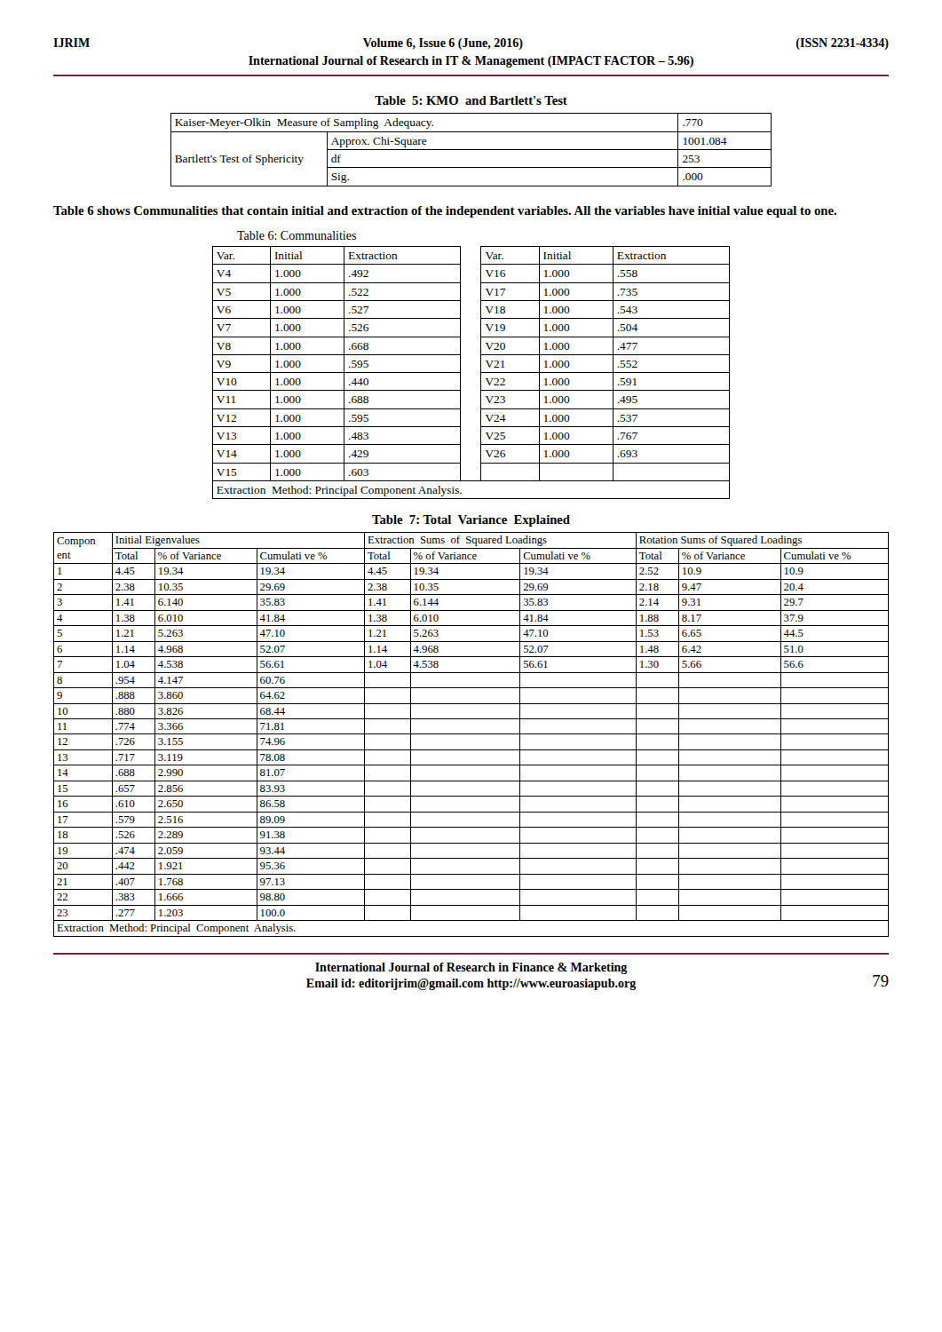IJRIM Volume 6, Issue 6 (June, 2016) (ISSN 2231-4334)
International Journal of Research in IT & Management (IMPACT FACTOR – 5.96)
Table 5: KMO and Bartlett's Test
| Kaiser-Meyer-Olkin Measure of Sampling Adequacy. | .770 |
| Bartlett's Test of Sphericity | Approx. Chi-Square | 1001.084 |
| df | 253 |
| Sig. | .000 |
Table 6 shows Communalities that contain initial and extraction of the independent variables. All the variables have initial value equal to one.
Table 6: Communalities
| Var. | Initial | Extraction | | Var. | Initial | Extraction |
| V4 | 1.000 | .492 | | V16 | 1.000 | .558 |
| V5 | 1.000 | .522 | | V17 | 1.000 | .735 |
| V6 | 1.000 | .527 | | V18 | 1.000 | .543 |
| V7 | 1.000 | .526 | | V19 | 1.000 | .504 |
| V8 | 1.000 | .668 | | V20 | 1.000 | .477 |
| V9 | 1.000 | .595 | | V21 | 1.000 | .552 |
| V10 | 1.000 | .440 | | V22 | 1.000 | .591 |
| V11 | 1.000 | .688 | | V23 | 1.000 | .495 |
| V12 | 1.000 | .595 | | V24 | 1.000 | .537 |
| V13 | 1.000 | .483 | | V25 | 1.000 | .767 |
| V14 | 1.000 | .429 | | V26 | 1.000 | .693 |
| V15 | 1.000 | .603 | | | | |
| Extraction Method: Principal Component Analysis. |
Table 7: Total Variance Explained
| Compon ent | Initial Eigenvalues | Extraction Sums of Squared Loadings | Rotation Sums of Squared Loadings |
| Total | % of Variance | Cumulati ve % | Total | % of Variance | Cumulati ve % | Total | % of Variance | Cumulati ve % |
| 1 | 4.45 | 19.34 | 19.34 | 4.45 | 19.34 | 19.34 | 2.52 | 10.9 | 10.9 |
| 2 | 2.38 | 10.35 | 29.69 | 2.38 | 10.35 | 29.69 | 2.18 | 9.47 | 20.4 |
| 3 | 1.41 | 6.140 | 35.83 | 1.41 | 6.144 | 35.83 | 2.14 | 9.31 | 29.7 |
| 4 | 1.38 | 6.010 | 41.84 | 1.38 | 6.010 | 41.84 | 1.88 | 8.17 | 37.9 |
| 5 | 1.21 | 5.263 | 47.10 | 1.21 | 5.263 | 47.10 | 1.53 | 6.65 | 44.5 |
| 6 | 1.14 | 4.968 | 52.07 | 1.14 | 4.968 | 52.07 | 1.48 | 6.42 | 51.0 |
| 7 | 1.04 | 4.538 | 56.61 | 1.04 | 4.538 | 56.61 | 1.30 | 5.66 | 56.6 |
| 8 | .954 | 4.147 | 60.76 | | | | | | |
| 9 | .888 | 3.860 | 64.62 | | | | | | |
| 10 | .880 | 3.826 | 68.44 | | | | | | |
| 11 | .774 | 3.366 | 71.81 | | | | | | |
| 12 | .726 | 3.155 | 74.96 | | | | | | |
| 13 | .717 | 3.119 | 78.08 | | | | | | |
| 14 | .688 | 2.990 | 81.07 | | | | | | |
| 15 | .657 | 2.856 | 83.93 | | | | | | |
| 16 | .610 | 2.650 | 86.58 | | | | | | |
| 17 | .579 | 2.516 | 89.09 | | | | | | |
| 18 | .526 | 2.289 | 91.38 | | | | | | |
| 19 | .474 | 2.059 | 93.44 | | | | | | |
| 20 | .442 | 1.921 | 95.36 | | | | | | |
| 21 | .407 | 1.768 | 97.13 | | | | | | |
| 22 | .383 | 1.666 | 98.80 | | | | | | |
| 23 | .277 | 1.203 | 100.0 | | | | | | |
| Extraction Method: Principal Component Analysis. |
International Journal of Research in Finance & Marketing
Email id: editorijrim@gmail.com http://www.euroasiapub.org
79